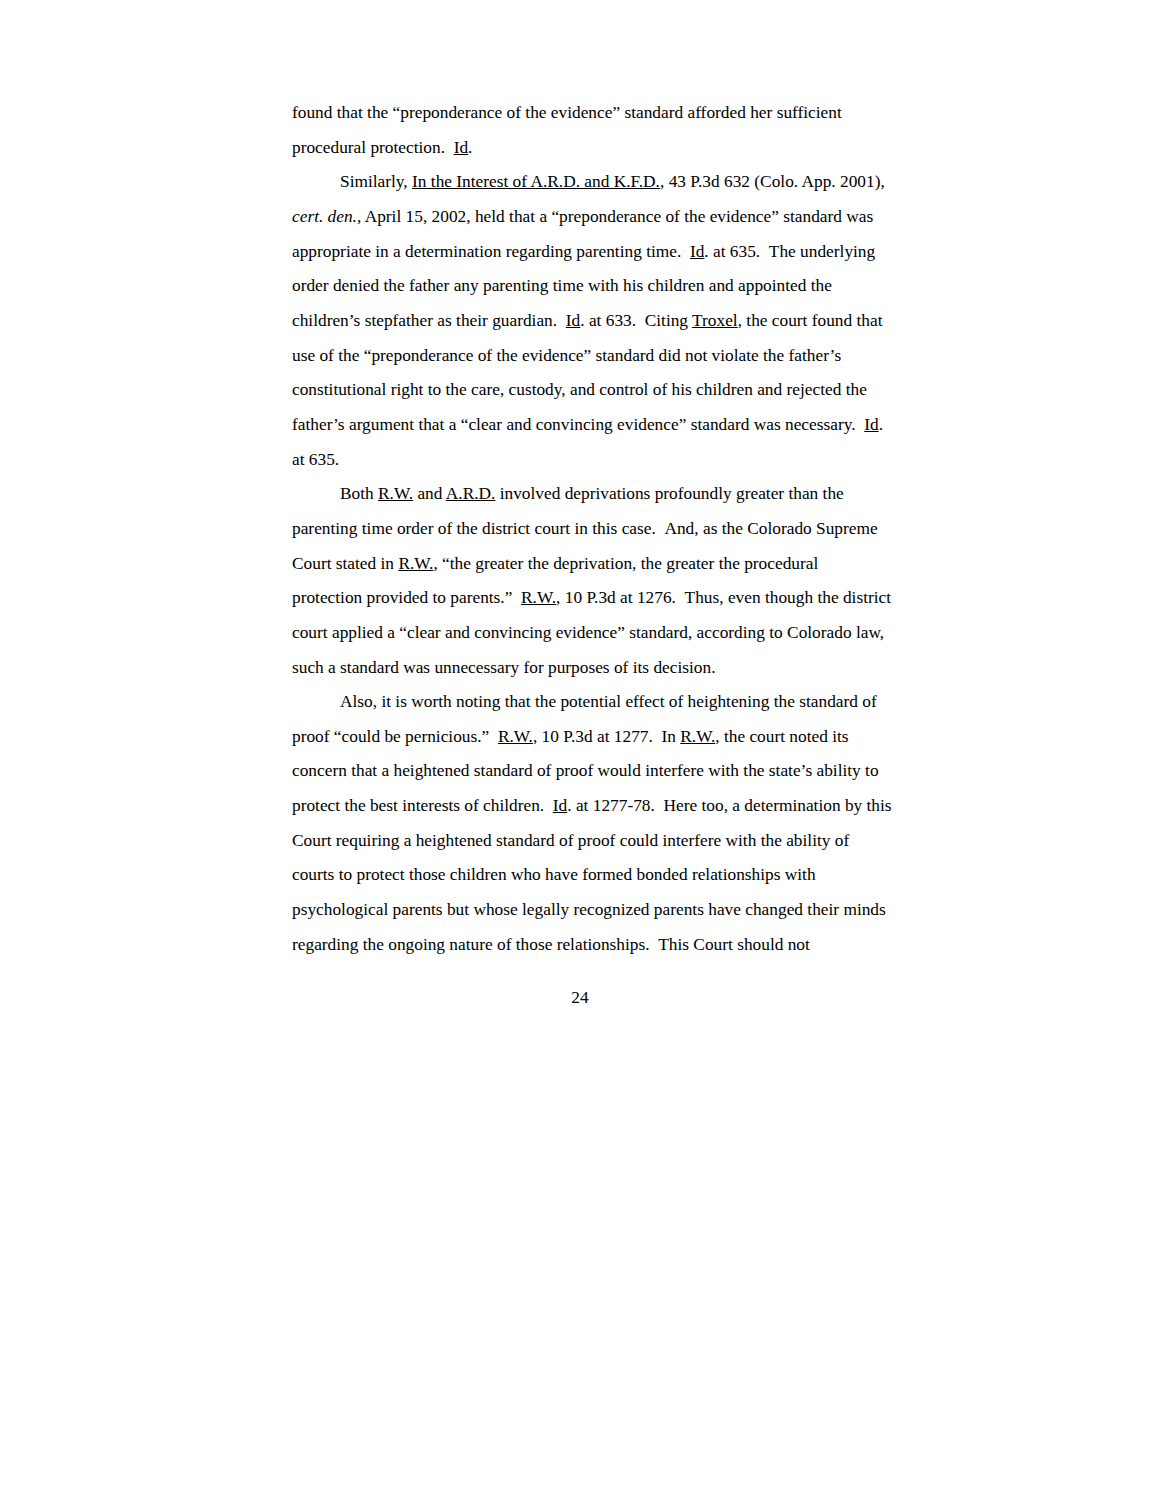found that the “preponderance of the evidence” standard afforded her sufficient procedural protection. Id.
Similarly, In the Interest of A.R.D. and K.F.D., 43 P.3d 632 (Colo. App. 2001), cert. den., April 15, 2002, held that a “preponderance of the evidence” standard was appropriate in a determination regarding parenting time. Id. at 635. The underlying order denied the father any parenting time with his children and appointed the children’s stepfather as their guardian. Id. at 633. Citing Troxel, the court found that use of the “preponderance of the evidence” standard did not violate the father’s constitutional right to the care, custody, and control of his children and rejected the father’s argument that a “clear and convincing evidence” standard was necessary. Id. at 635.
Both R.W. and A.R.D. involved deprivations profoundly greater than the parenting time order of the district court in this case. And, as the Colorado Supreme Court stated in R.W., “the greater the deprivation, the greater the procedural protection provided to parents.” R.W., 10 P.3d at 1276. Thus, even though the district court applied a “clear and convincing evidence” standard, according to Colorado law, such a standard was unnecessary for purposes of its decision.
Also, it is worth noting that the potential effect of heightening the standard of proof “could be pernicious.” R.W., 10 P.3d at 1277. In R.W., the court noted its concern that a heightened standard of proof would interfere with the state’s ability to protect the best interests of children. Id. at 1277-78. Here too, a determination by this Court requiring a heightened standard of proof could interfere with the ability of courts to protect those children who have formed bonded relationships with psychological parents but whose legally recognized parents have changed their minds regarding the ongoing nature of those relationships. This Court should not
24